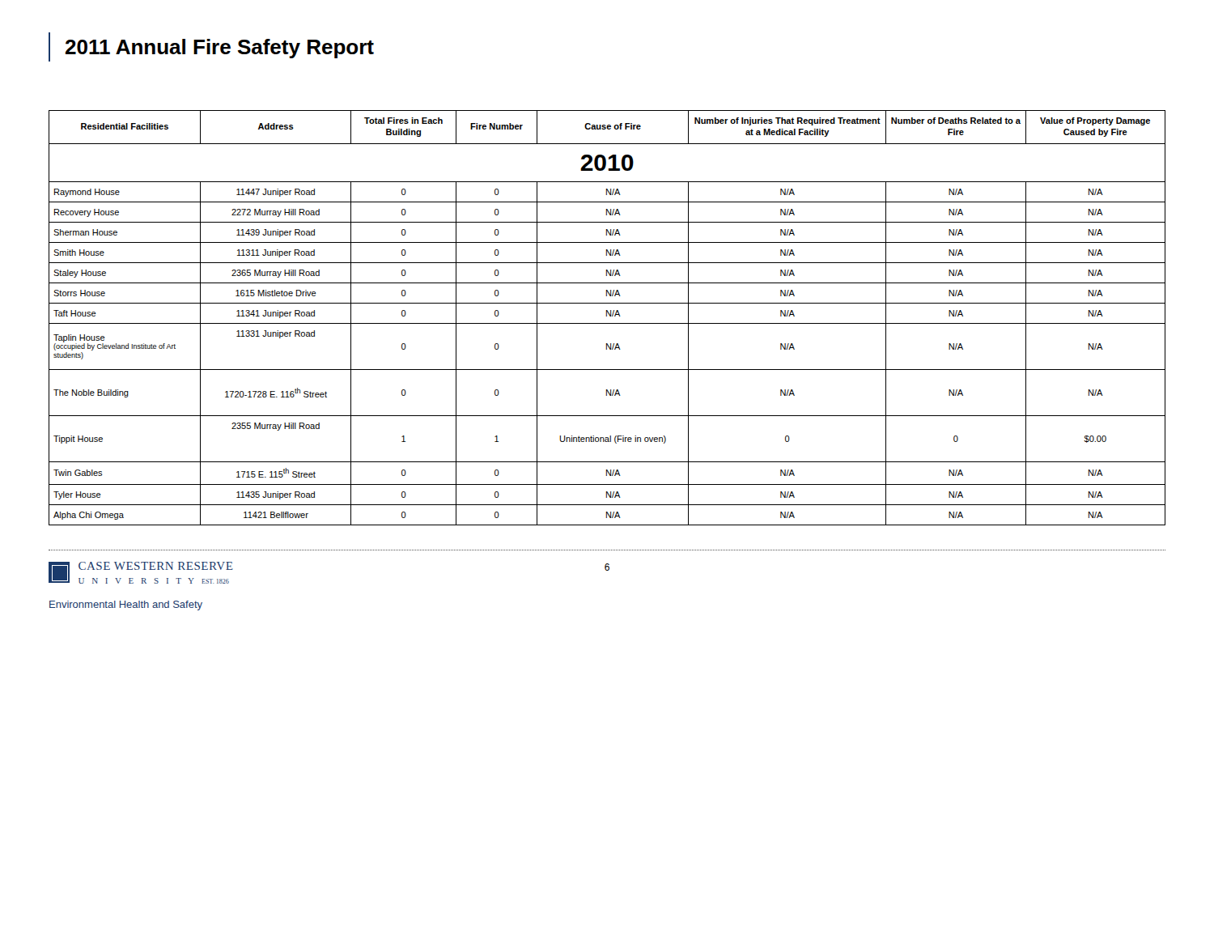2011 Annual Fire Safety Report
| 2010 |
| Residential Facilities | Address | Total Fires in Each Building | Fire Number | Cause of Fire | Number of Injuries That Required Treatment at a Medical Facility | Number of Deaths Related to a Fire | Value of Property Damage Caused by Fire |
| Raymond House | 11447 Juniper Road | 0 | 0 | N/A | N/A | N/A | N/A |
| Recovery House | 2272 Murray Hill Road | 0 | 0 | N/A | N/A | N/A | N/A |
| Sherman House | 11439 Juniper Road | 0 | 0 | N/A | N/A | N/A | N/A |
| Smith House | 11311 Juniper Road | 0 | 0 | N/A | N/A | N/A | N/A |
| Staley House | 2365 Murray Hill Road | 0 | 0 | N/A | N/A | N/A | N/A |
| Storrs House | 1615 Mistletoe Drive | 0 | 0 | N/A | N/A | N/A | N/A |
| Taft House | 11341 Juniper Road | 0 | 0 | N/A | N/A | N/A | N/A |
| Taplin House (occupied by Cleveland Institute of Art students) | 11331 Juniper Road | 0 | 0 | N/A | N/A | N/A | N/A |
| The Noble Building | 1720-1728 E. 116 th Street | 0 | 0 | N/A | N/A | N/A | N/A |
| Tippit House | 2355 Murray Hill Road | 1 | 1 | Unintentional (Fire in oven) | 0 | 0 | $0.00 |
| Twin Gables | 1715 E. 115 th Street | 0 | 0 | N/A | N/A | N/A | N/A |
| Tyler House | 11435 Juniper Road | 0 | 0 | N/A | N/A | N/A | N/A |
| Alpha Chi Omega | 11421 Bellflower | 0 | 0 | N/A | N/A | N/A | N/A |
6
CASE WESTERN RESERVE
U N I V E R S I T YEST. 1826
Environmental Health and Safety